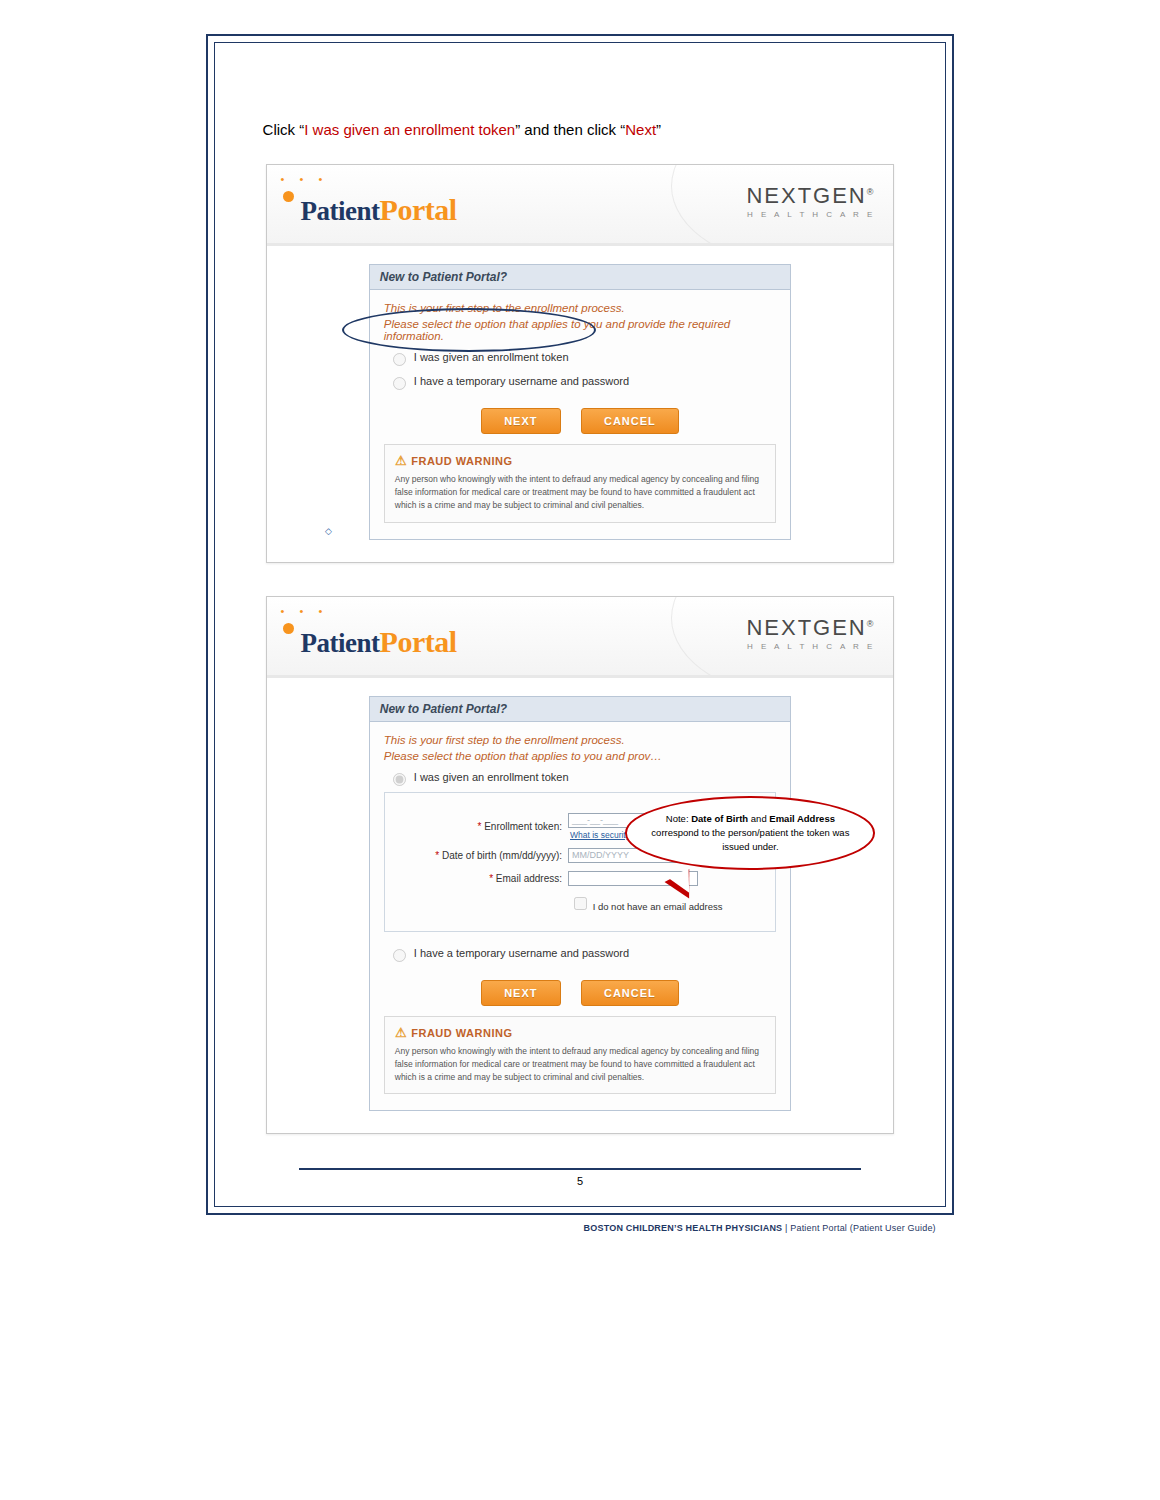Click “I was given an enrollment token” and then click “Next”
• • •
Patient Portal
NEXTGEN®
H E A L T H C A R E
New to Patient Portal?
This is your first step to the enrollment process.
Please select the option that applies to you and provide the required information.
I was given an enrollment token
I have a temporary username and password
NEXT CANCEL
⚠FRAUD WARNING
Any person who knowingly with the intent to defraud any medical agency by concealing and filing false information for medical care or treatment may be found to have committed a fraudulent act which is a crime and may be subject to criminal and civil penalties.
◇
• • •
Patient Portal
NEXTGEN®
H E A L T H C A R E
New to Patient Portal?
This is your first step to the enrollment process.
Please select the option that applies to you and prov…
I was given an enrollment token
| * Enrollment token: | ___-__-___ What is security token? |
| * Date of birth (mm/dd/yyyy): | MM/DD/YYYY |
| * Email address: | |
| | I do not have an email address |
I have a temporary username and password
NEXT CANCEL
⚠FRAUD WARNING
Any person who knowingly with the intent to defraud any medical agency by concealing and filing false information for medical care or treatment may be found to have committed a fraudulent act which is a crime and may be subject to criminal and civil penalties.
Note: Date of Birth and Email Address correspond to the person/patient the token was issued under.
5
BOSTON CHILDREN’S HEALTH PHYSICIANS | Patient Portal (Patient User Guide)